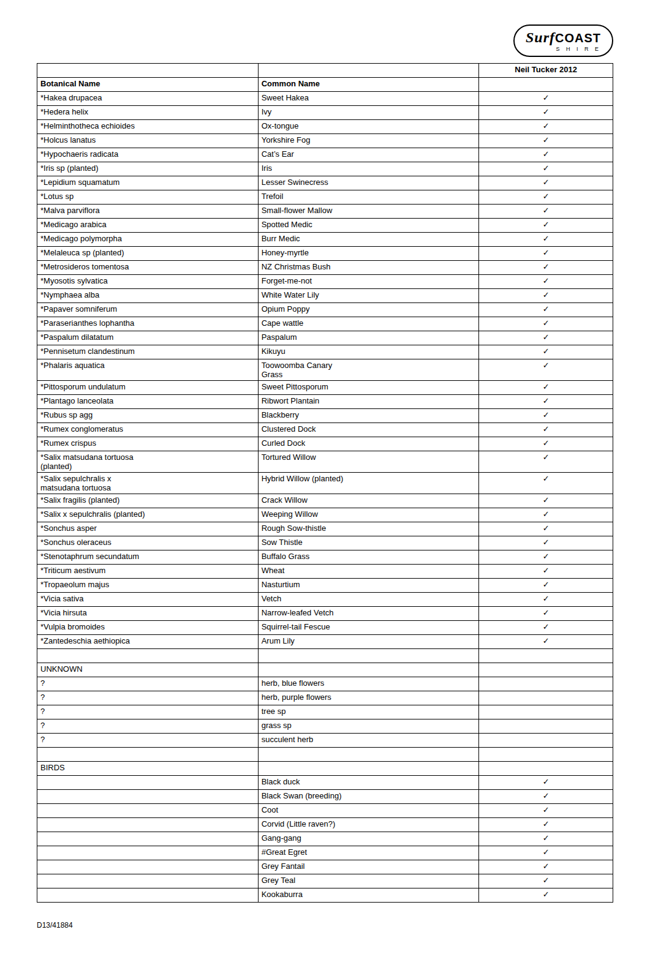Surf COAST S H I R E
| | | Neil Tucker 2012 |
| Botanical Name | Common Name | |
| *Hakea drupacea | Sweet Hakea | ✓ |
| *Hedera helix | Ivy | ✓ |
| *Helminthotheca echioides | Ox-tongue | ✓ |
| *Holcus lanatus | Yorkshire Fog | ✓ |
| *Hypochaeris radicata | Cat’s Ear | ✓ |
| *Iris sp (planted) | Iris | ✓ |
| *Lepidium squamatum | Lesser Swinecress | ✓ |
| *Lotus sp | Trefoil | ✓ |
| *Malva parviflora | Small-flower Mallow | ✓ |
| *Medicago arabica | Spotted Medic | ✓ |
| *Medicago polymorpha | Burr Medic | ✓ |
| *Melaleuca sp (planted) | Honey-myrtle | ✓ |
| *Metrosideros tomentosa | NZ Christmas Bush | ✓ |
| *Myosotis sylvatica | Forget-me-not | ✓ |
| *Nymphaea alba | White Water Lily | ✓ |
| *Papaver somniferum | Opium Poppy | ✓ |
| *Paraserianthes lophantha | Cape wattle | ✓ |
| *Paspalum dilatatum | Paspalum | ✓ |
| *Pennisetum clandestinum | Kikuyu | ✓ |
| *Phalaris aquatica | Toowoomba Canary Grass | ✓ |
| *Pittosporum undulatum | Sweet Pittosporum | ✓ |
| *Plantago lanceolata | Ribwort Plantain | ✓ |
| *Rubus sp agg | Blackberry | ✓ |
| *Rumex conglomeratus | Clustered Dock | ✓ |
| *Rumex crispus | Curled Dock | ✓ |
| *Salix matsudana tortuosa (planted) | Tortured Willow | ✓ |
| *Salix sepulchralis x matsudana tortuosa | Hybrid Willow (planted) | ✓ |
| *Salix fragilis (planted) | Crack Willow | ✓ |
| *Salix x sepulchralis (planted) | Weeping Willow | ✓ |
| *Sonchus asper | Rough Sow-thistle | ✓ |
| *Sonchus oleraceus | Sow Thistle | ✓ |
| *Stenotaphrum secundatum | Buffalo Grass | ✓ |
| *Triticum aestivum | Wheat | ✓ |
| *Tropaeolum majus | Nasturtium | ✓ |
| *Vicia sativa | Vetch | ✓ |
| *Vicia hirsuta | Narrow-leafed Vetch | ✓ |
| *Vulpia bromoides | Squirrel-tail Fescue | ✓ |
| *Zantedeschia aethiopica | Arum Lily | ✓ |
| UNKNOWN | | |
| ? | herb, blue flowers | |
| ? | herb, purple flowers | |
| ? | tree sp | |
| ? | grass sp | |
| ? | succulent herb | |
| BIRDS | | |
| | Black duck | ✓ |
| | Black Swan (breeding) | ✓ |
| | Coot | ✓ |
| | Corvid (Little raven?) | ✓ |
| | Gang-gang | ✓ |
| | #Great Egret | ✓ |
| | Grey Fantail | ✓ |
| | Grey Teal | ✓ |
| | Kookaburra | ✓ |
D13/41884